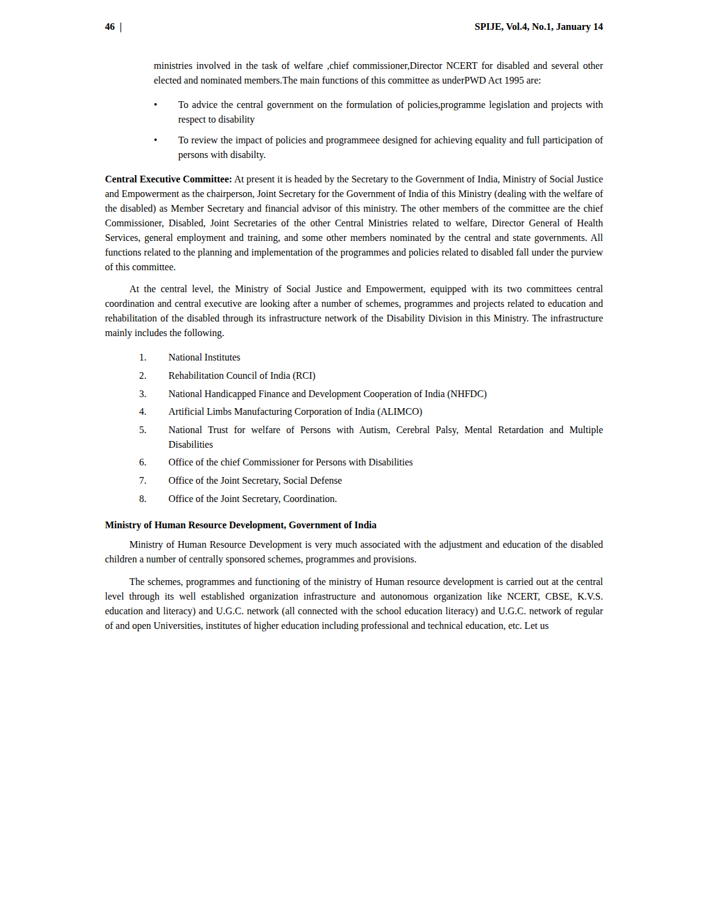46 | SPIJE, Vol.4, No.1, January 14
ministries involved in the task of welfare ,chief commissioner,Director NCERT for disabled and several other elected and nominated members.The main functions of this committee as underPWD Act 1995 are:
To advice the central government on the formulation of policies,programme legislation and projects with respect to disability
To review the impact of policies and programmeee designed for achieving equality and full participation of persons with disabilty.
Central Executive Committee: At present it is headed by the Secretary to the Government of India, Ministry of Social Justice and Empowerment as the chairperson, Joint Secretary for the Government of India of this Ministry (dealing with the welfare of the disabled) as Member Secretary and financial advisor of this ministry. The other members of the committee are the chief Commissioner, Disabled, Joint Secretaries of the other Central Ministries related to welfare, Director General of Health Services, general employment and training, and some other members nominated by the central and state governments. All functions related to the planning and implementation of the programmes and policies related to disabled fall under the purview of this committee.
At the central level, the Ministry of Social Justice and Empowerment, equipped with its two committees central coordination and central executive are looking after a number of schemes, programmes and projects related to education and rehabilitation of the disabled through its infrastructure network of the Disability Division in this Ministry. The infrastructure mainly includes the following.
National Institutes
Rehabilitation Council of India (RCI)
National Handicapped Finance and Development Cooperation of India (NHFDC)
Artificial Limbs Manufacturing Corporation of India (ALIMCO)
National Trust for welfare of Persons with Autism, Cerebral Palsy, Mental Retardation and Multiple Disabilities
Office of the chief Commissioner for Persons with Disabilities
Office of the Joint Secretary, Social Defense
Office of the Joint Secretary, Coordination.
Ministry of Human Resource Development, Government of India
Ministry of Human Resource Development is very much associated with the adjustment and education of the disabled children a number of centrally sponsored schemes, programmes and provisions.
The schemes, programmes and functioning of the ministry of Human resource development is carried out at the central level through its well established organization infrastructure and autonomous organization like NCERT, CBSE, K.V.S. education and literacy) and U.G.C. network (all connected with the school education literacy) and U.G.C. network of regular of and open Universities, institutes of higher education including professional and technical education, etc. Let us